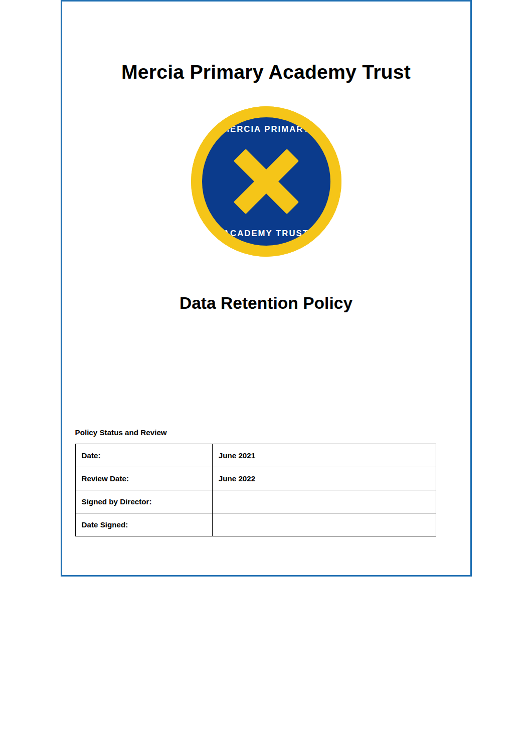Mercia Primary Academy Trust
MERCIA PRIMARY
ACADEMY TRUST
Data Retention Policy
Policy Status and Review
| Date: | June 2021 |
| Review Date: | June 2022 |
| Signed by Director: | |
| Date Signed: | |